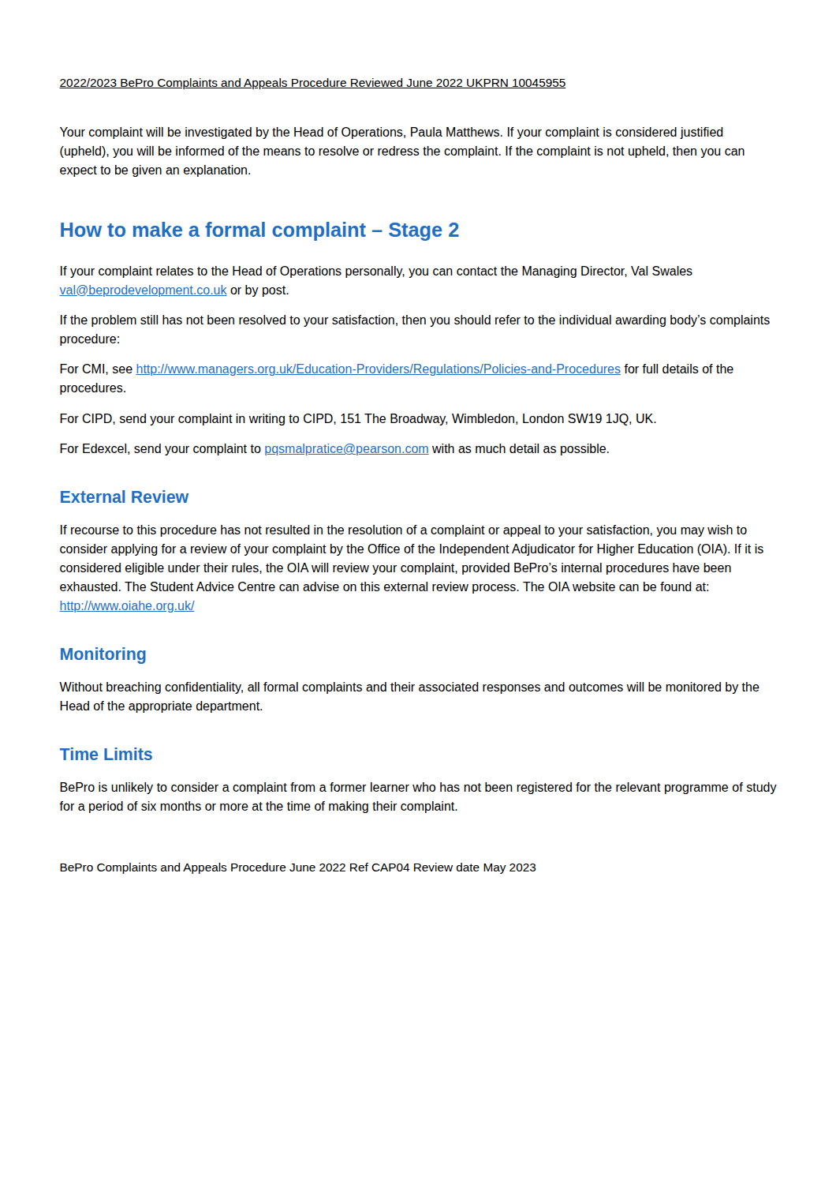2022/2023 BePro Complaints and Appeals Procedure Reviewed June 2022 UKPRN 10045955
Your complaint will be investigated by the Head of Operations, Paula Matthews. If your complaint is considered justified (upheld), you will be informed of the means to resolve or redress the complaint. If the complaint is not upheld, then you can expect to be given an explanation.
How to make a formal complaint – Stage 2
If your complaint relates to the Head of Operations personally, you can contact the Managing Director, Val Swales val@beprodevelopment.co.uk or by post.
If the problem still has not been resolved to your satisfaction, then you should refer to the individual awarding body’s complaints procedure:
For CMI, see http://www.managers.org.uk/Education-Providers/Regulations/Policies-and-Procedures for full details of the procedures.
For CIPD, send your complaint in writing to CIPD, 151 The Broadway, Wimbledon, London SW19 1JQ, UK.
For Edexcel, send your complaint to pqsmalpratice@pearson.com with as much detail as possible.
External Review
If recourse to this procedure has not resulted in the resolution of a complaint or appeal to your satisfaction, you may wish to consider applying for a review of your complaint by the Office of the Independent Adjudicator for Higher Education (OIA). If it is considered eligible under their rules, the OIA will review your complaint, provided BePro’s internal procedures have been exhausted. The Student Advice Centre can advise on this external review process. The OIA website can be found at: http://www.oiahe.org.uk/
Monitoring
Without breaching confidentiality, all formal complaints and their associated responses and outcomes will be monitored by the Head of the appropriate department.
Time Limits
BePro is unlikely to consider a complaint from a former learner who has not been registered for the relevant programme of study for a period of six months or more at the time of making their complaint.
BePro Complaints and Appeals Procedure June 2022 Ref CAP04 Review date May 2023